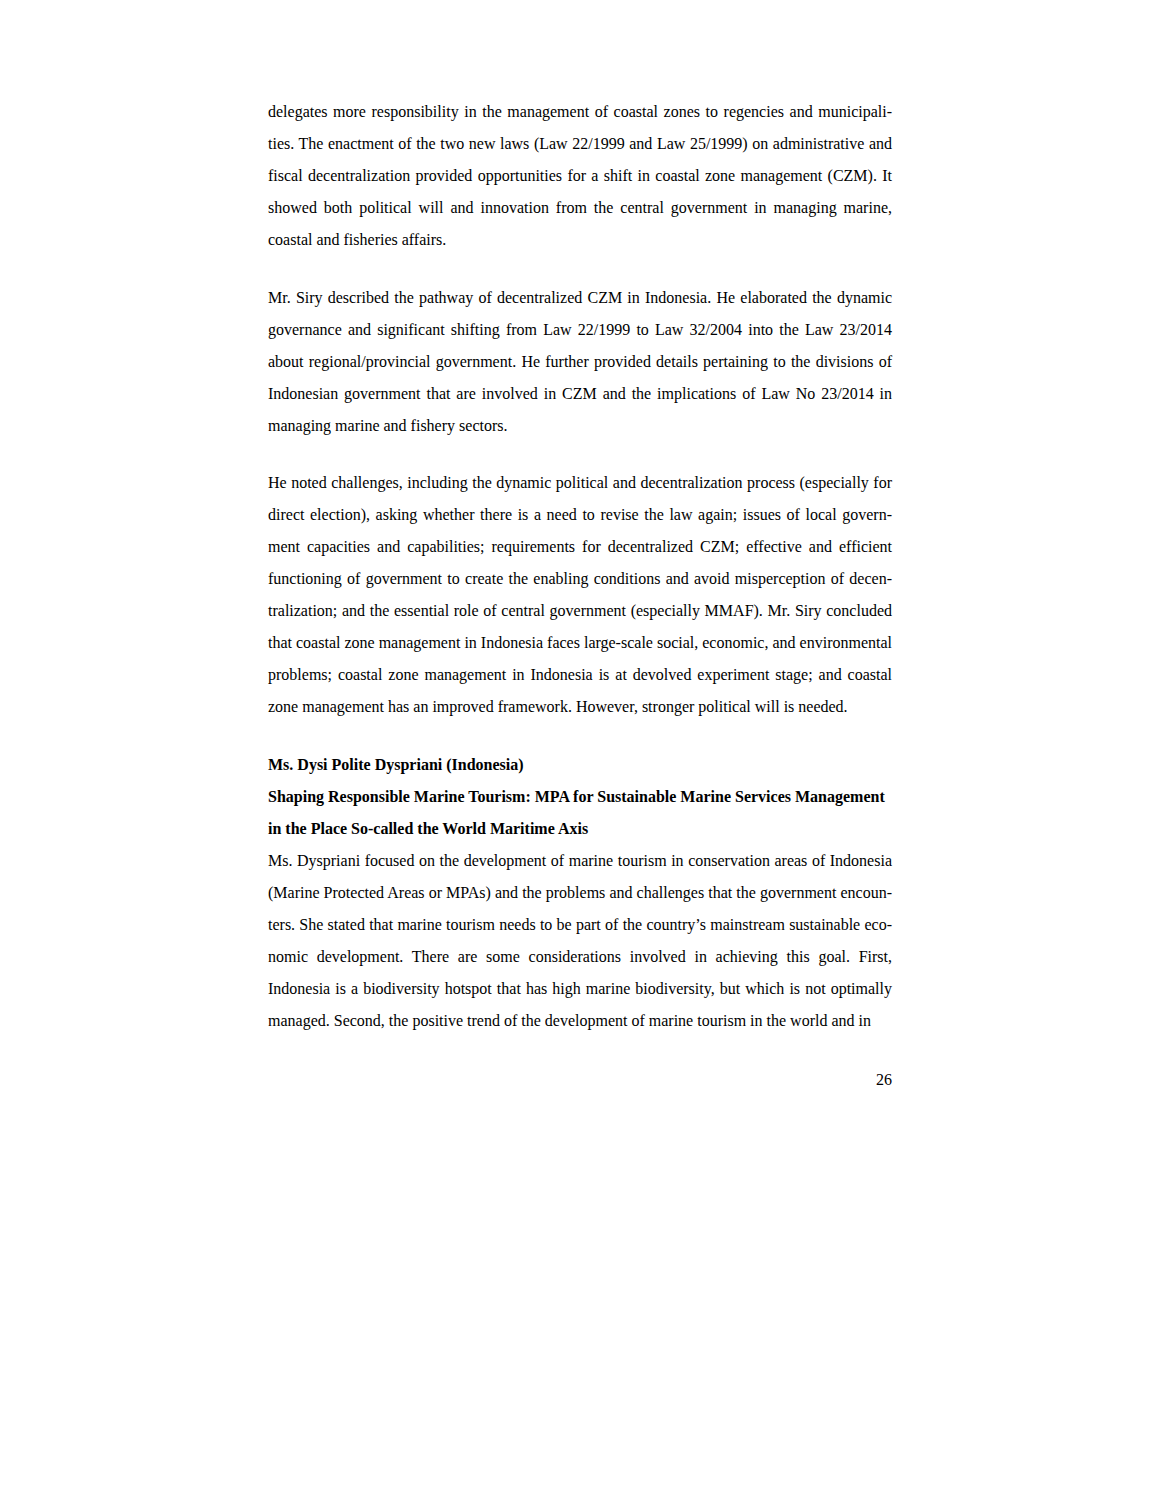delegates more responsibility in the management of coastal zones to regencies and municipalities. The enactment of the two new laws (Law 22/1999 and Law 25/1999) on administrative and fiscal decentralization provided opportunities for a shift in coastal zone management (CZM). It showed both political will and innovation from the central government in managing marine, coastal and fisheries affairs.
Mr. Siry described the pathway of decentralized CZM in Indonesia. He elaborated the dynamic governance and significant shifting from Law 22/1999 to Law 32/2004 into the Law 23/2014 about regional/provincial government. He further provided details pertaining to the divisions of Indonesian government that are involved in CZM and the implications of Law No 23/2014 in managing marine and fishery sectors.
He noted challenges, including the dynamic political and decentralization process (especially for direct election), asking whether there is a need to revise the law again; issues of local government capacities and capabilities; requirements for decentralized CZM; effective and efficient functioning of government to create the enabling conditions and avoid misperception of decentralization; and the essential role of central government (especially MMAF). Mr. Siry concluded that coastal zone management in Indonesia faces large-scale social, economic, and environmental problems; coastal zone management in Indonesia is at devolved experiment stage; and coastal zone management has an improved framework. However, stronger political will is needed.
Ms. Dysi Polite Dyspriani (Indonesia)
Shaping Responsible Marine Tourism: MPA for Sustainable Marine Services Management in the Place So-called the World Maritime Axis
Ms. Dyspriani focused on the development of marine tourism in conservation areas of Indonesia (Marine Protected Areas or MPAs) and the problems and challenges that the government encounters. She stated that marine tourism needs to be part of the country’s mainstream sustainable economic development. There are some considerations involved in achieving this goal. First, Indonesia is a biodiversity hotspot that has high marine biodiversity, but which is not optimally managed. Second, the positive trend of the development of marine tourism in the world and in
26